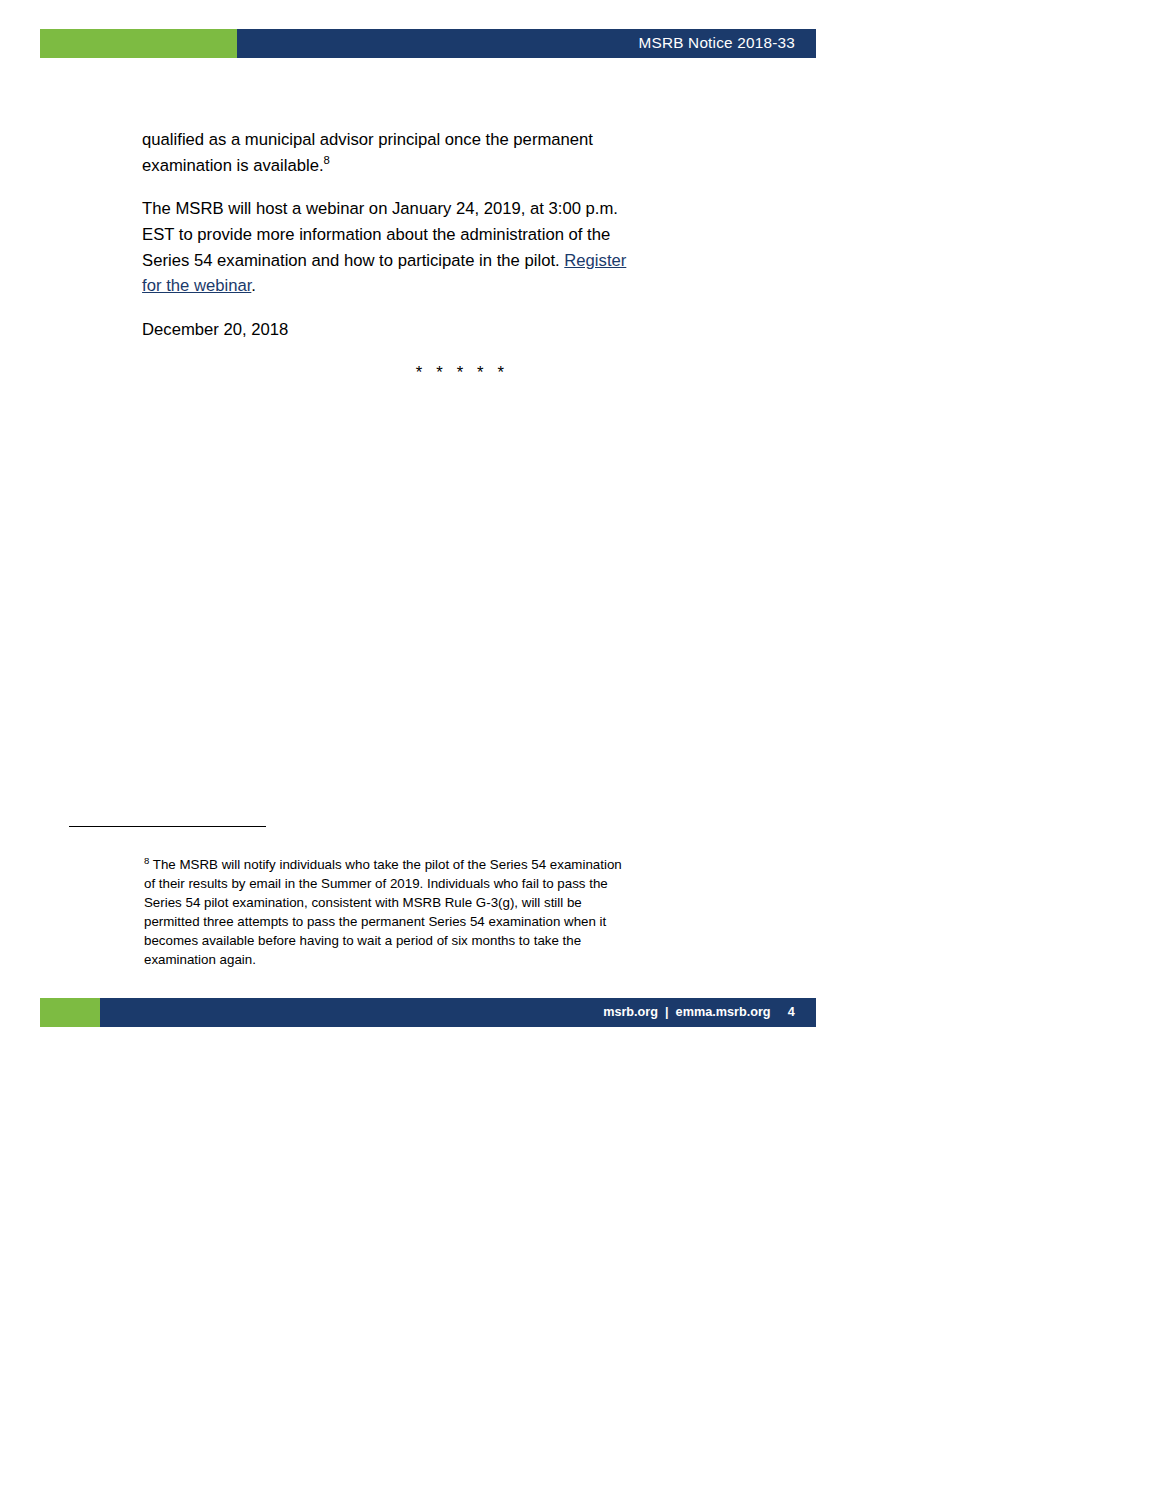MSRB Notice 2018-33
qualified as a municipal advisor principal once the permanent examination is available.8
The MSRB will host a webinar on January 24, 2019, at 3:00 p.m. EST to provide more information about the administration of the Series 54 examination and how to participate in the pilot. Register for the webinar.
December 20, 2018
* * * * *
8 The MSRB will notify individuals who take the pilot of the Series 54 examination of their results by email in the Summer of 2019. Individuals who fail to pass the Series 54 pilot examination, consistent with MSRB Rule G-3(g), will still be permitted three attempts to pass the permanent Series 54 examination when it becomes available before having to wait a period of six months to take the examination again.
msrb.org | emma.msrb.org4